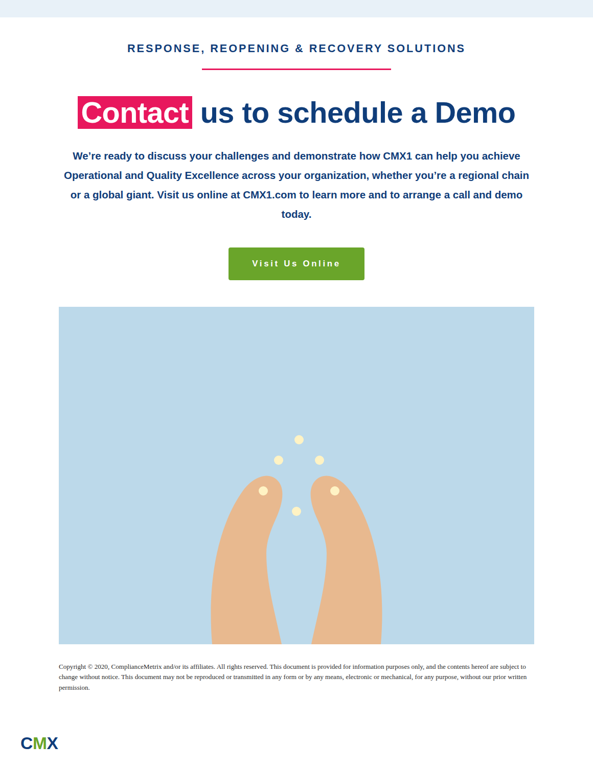Response, Reopening & Recovery Solutions
Contact us to schedule a Demo
We’re ready to discuss your challenges and demonstrate how CMX1 can help you achieve Operational and Quality Excellence across your organization, whether you’re a regional chain or a global giant. Visit us online at CMX1.com to learn more and to arrange a call and demo today.
Visit Us Online
Copyright © 2020, ComplianceMetrix and/or its affiliates. All rights reserved. This document is provided for information purposes only, and the contents hereof are subject to change without notice. This document may not be reproduced or transmitted in any form or by any means, electronic or mechanical, for any purpose, without our prior written permission.
CMX